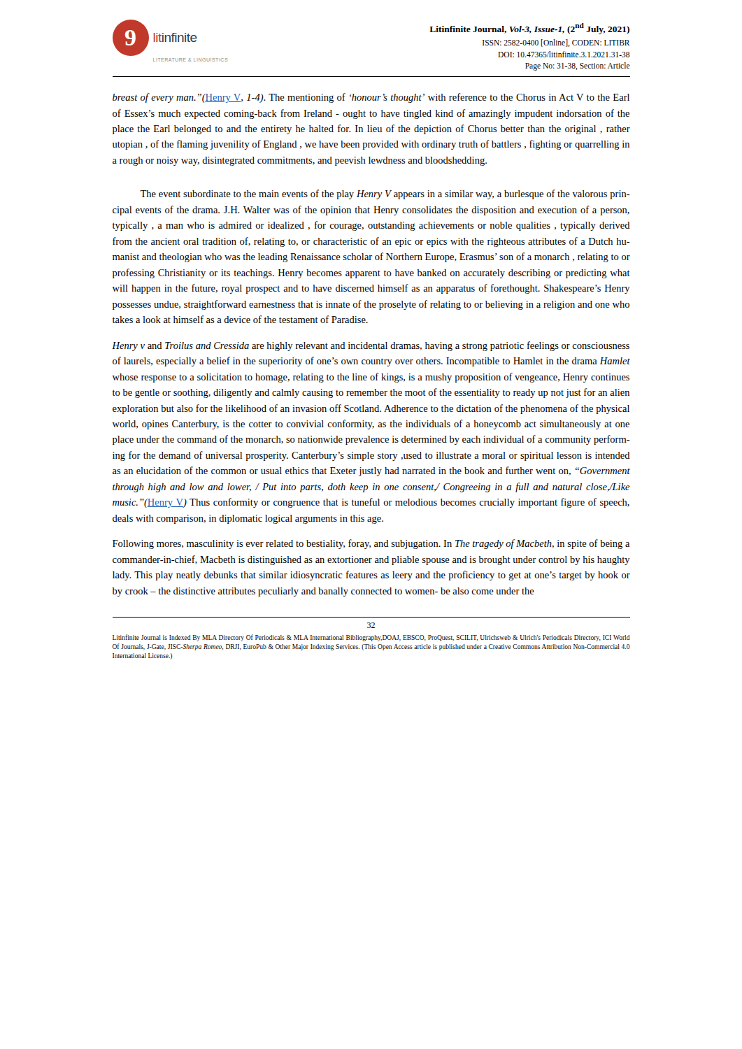9
litinfinite
LITERATURE & LINGUISTICS
Litinfinite Journal, Vol-3, Issue-1, (2nd July, 2021)
ISSN: 2582-0400 [Online], CODEN: LITIBR
DOI: 10.47365/litinfinite.3.1.2021.31-38
Page No: 31-38, Section: Article
breast of every man.”(Henry V, 1-4). The mentioning of ‘honour’s thought’ with reference to the Chorus in Act V to the Earl of Essex’s much expected coming-back from Ireland - ought to have tingled kind of amazingly impudent indorsation of the place the Earl belonged to and the entirety he halted for. In lieu of the depiction of Chorus better than the original , rather utopian , of the flaming juvenility of England , we have been provided with ordinary truth of battlers , fighting or quarrelling in a rough or noisy way, disintegrated commitments, and peevish lewdness and bloodshedding.
The event subordinate to the main events of the play Henry V appears in a similar way, a burlesque of the valorous principal events of the drama. J.H. Walter was of the opinion that Henry consolidates the disposition and execution of a person, typically , a man who is admired or idealized , for courage, outstanding achievements or noble qualities , typically derived from the ancient oral tradition of, relating to, or characteristic of an epic or epics with the righteous attributes of a Dutch humanist and theologian who was the leading Renaissance scholar of Northern Europe, Erasmus’ son of a monarch , relating to or professing Christianity or its teachings. Henry becomes apparent to have banked on accurately describing or predicting what will happen in the future, royal prospect and to have discerned himself as an apparatus of forethought. Shakespeare’s Henry possesses undue, straightforward earnestness that is innate of the proselyte of relating to or believing in a religion and one who takes a look at himself as a device of the testament of Paradise.
Henry v and Troilus and Cressida are highly relevant and incidental dramas, having a strong patriotic feelings or consciousness of laurels, especially a belief in the superiority of one’s own country over others. Incompatible to Hamlet in the drama Hamlet whose response to a solicitation to homage, relating to the line of kings, is a mushy proposition of vengeance, Henry continues to be gentle or soothing, diligently and calmly causing to remember the moot of the essentiality to ready up not just for an alien exploration but also for the likelihood of an invasion off Scotland. Adherence to the dictation of the phenomena of the physical world, opines Canterbury, is the cotter to convivial conformity, as the individuals of a honeycomb act simultaneously at one place under the command of the monarch, so nationwide prevalence is determined by each individual of a community performing for the demand of universal prosperity. Canterbury’s simple story ,used to illustrate a moral or spiritual lesson is intended as an elucidation of the common or usual ethics that Exeter justly had narrated in the book and further went on, “Government through high and low and lower, / Put into parts, doth keep in one consent,/ Congreeing in a full and natural close,/Like music.”(Henry V) Thus conformity or congruence that is tuneful or melodious becomes crucially important figure of speech, deals with comparison, in diplomatic logical arguments in this age.
Following mores, masculinity is ever related to bestiality, foray, and subjugation. In The tragedy of Macbeth, in spite of being a commander-in-chief, Macbeth is distinguished as an extortioner and pliable spouse and is brought under control by his haughty lady. This play neatly debunks that similar idiosyncratic features as leery and the proficiency to get at one’s target by hook or by crook – the distinctive attributes peculiarly and banally connected to women- be also come under the
32
Litinfinite Journal is Indexed By MLA Directory Of Periodicals & MLA International Bibliography,DOAJ, EBSCO, ProQuest, SCILIT, Ulrichsweb & Ulrich's Periodicals Directory, ICI World Of Journals, J-Gate, JISC-Sherpa Romeo, DRJI, EuroPub & Other Major Indexing Services. (This Open Access article is published under a Creative Commons Attribution Non-Commercial 4.0 International License.)